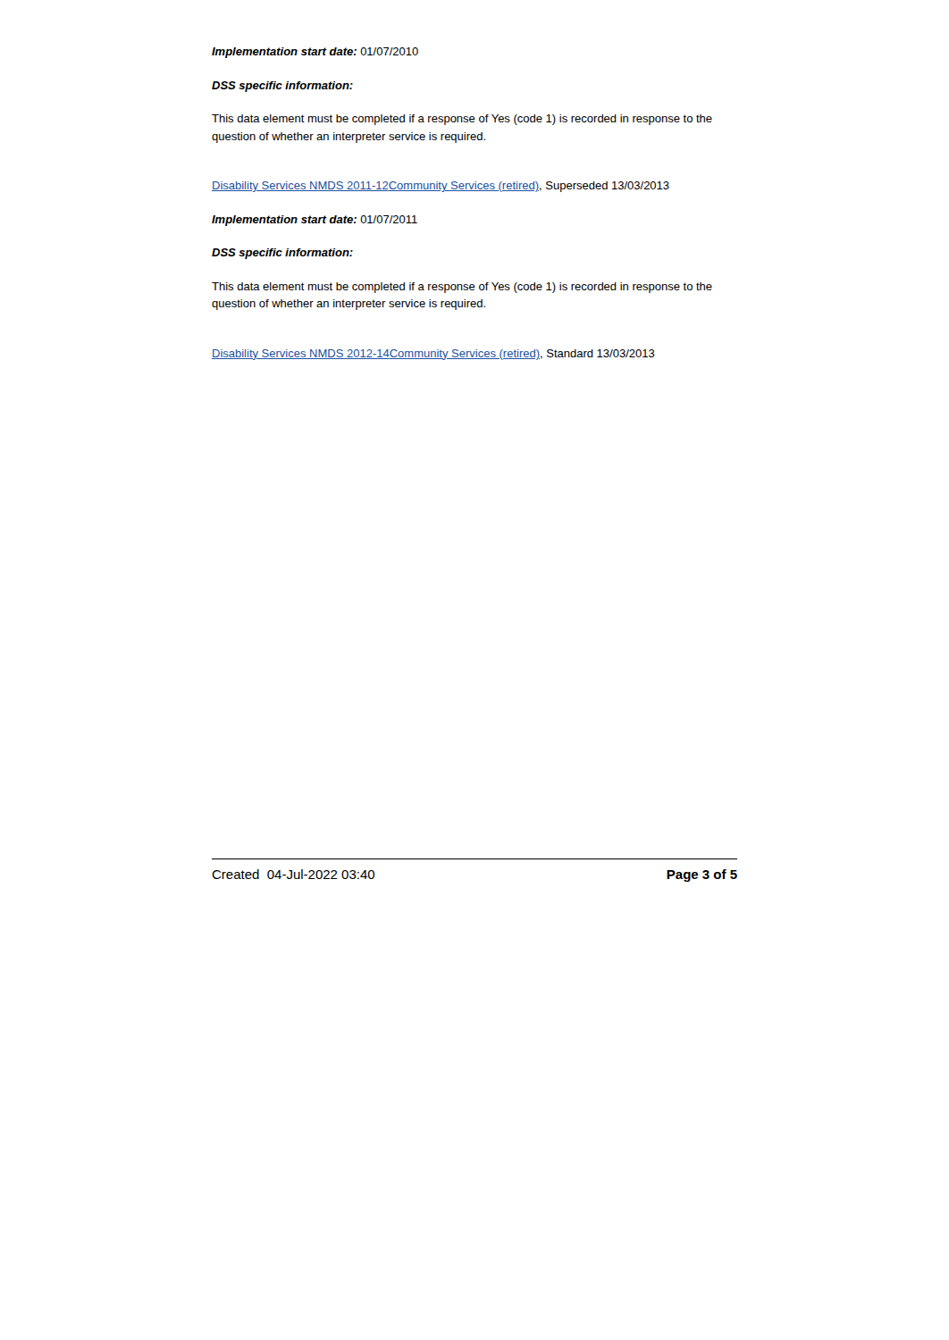Implementation start date: 01/07/2010
DSS specific information:
This data element must be completed if a response of Yes (code 1) is recorded in response to the question of whether an interpreter service is required.
Disability Services NMDS 2011-12 Community Services (retired), Superseded 13/03/2013
Implementation start date: 01/07/2011
DSS specific information:
This data element must be completed if a response of Yes (code 1) is recorded in response to the question of whether an interpreter service is required.
Disability Services NMDS 2012-14 Community Services (retired), Standard 13/03/2013
Created 04-Jul-2022 03:40 Page 3 of 5